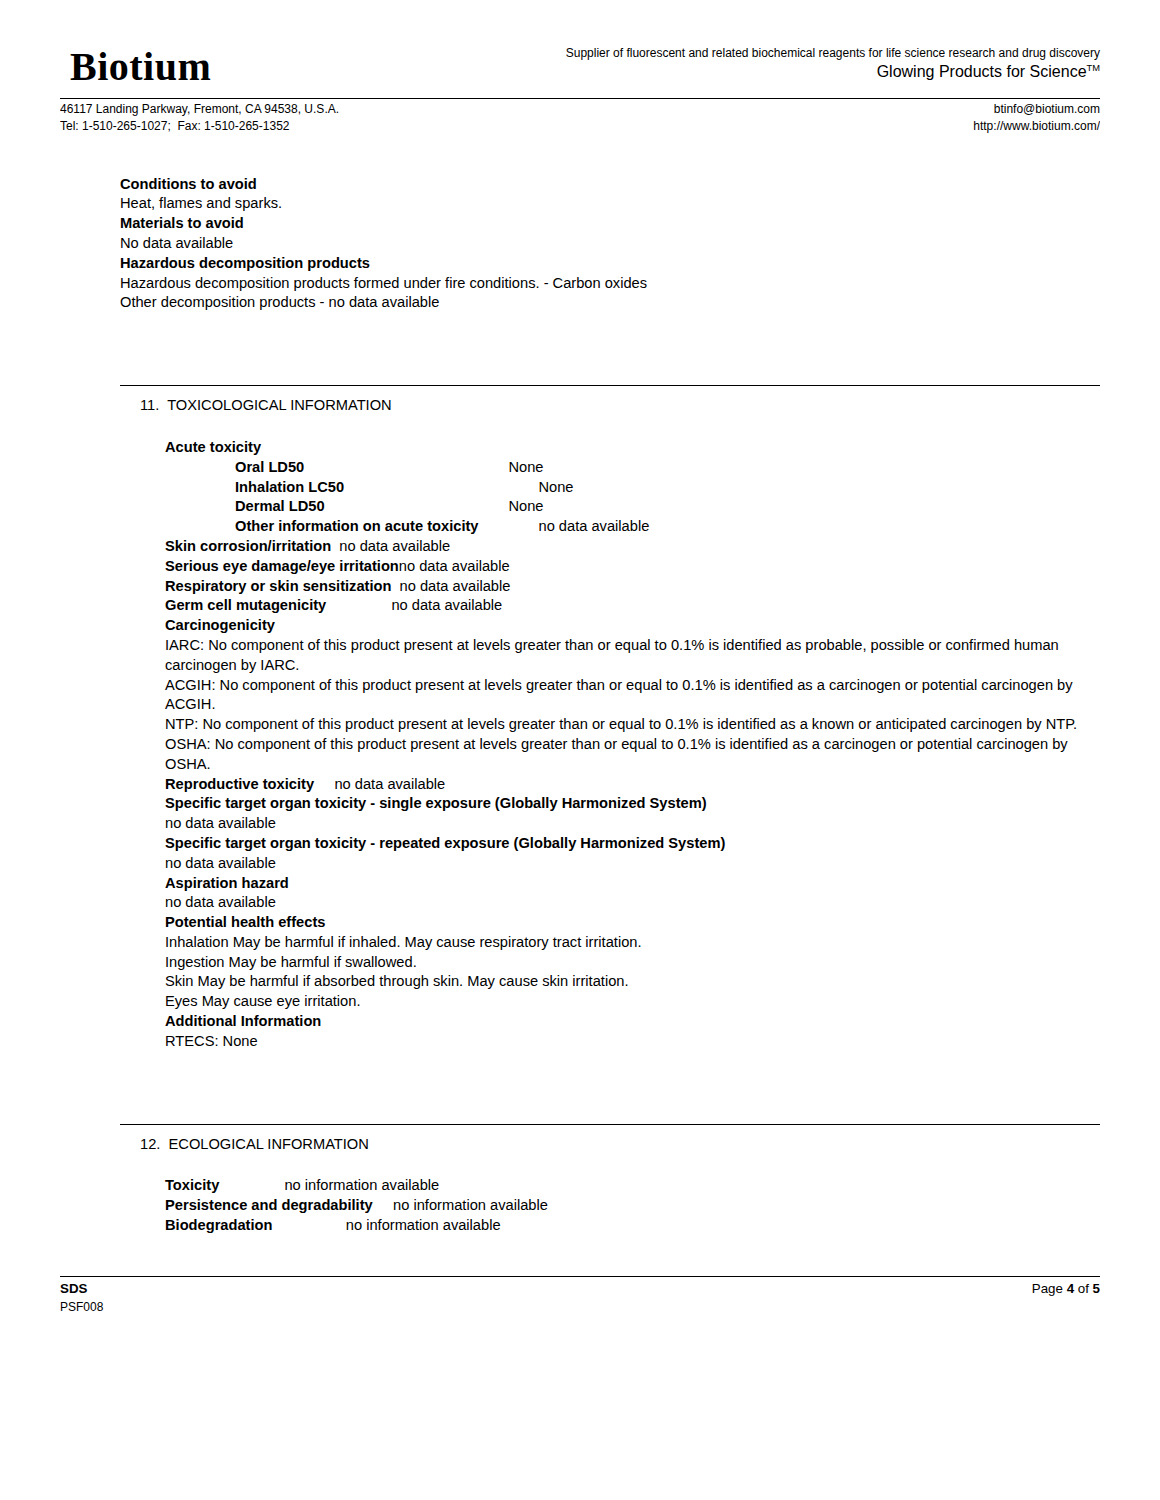Biotium
Supplier of fluorescent and related biochemical reagents for life science research and drug discovery
Glowing Products for ScienceTM
46117 Landing Parkway, Fremont, CA 94538, U.S.A.
Tel: 1-510-265-1027; Fax: 1-510-265-1352
btinfo@biotium.com
http://www.biotium.com/
Conditions to avoid
Heat, flames and sparks.
Materials to avoid
No data available
Hazardous decomposition products
Hazardous decomposition products formed under fire conditions. - Carbon oxides
Other decomposition products - no data available
11. TOXICOLOGICAL INFORMATION
Acute toxicity
| Oral LD50 | None |
| Inhalation LC50 | None |
| Dermal LD50 | None |
| Other information on acute toxicity | no data available |
Skin corrosion/irritation no data available
Serious eye damage/eye irritationno data available
Respiratory or skin sensitization no data available
Germ cell mutagenicity no data available
Carcinogenicity
IARC: No component of this product present at levels greater than or equal to 0.1% is identified as probable, possible or confirmed human carcinogen by IARC.
ACGIH: No component of this product present at levels greater than or equal to 0.1% is identified as a carcinogen or potential carcinogen by ACGIH.
NTP: No component of this product present at levels greater than or equal to 0.1% is identified as a known or anticipated carcinogen by NTP.
OSHA: No component of this product present at levels greater than or equal to 0.1% is identified as a carcinogen or potential carcinogen by OSHA.
Reproductive toxicity no data available
Specific target organ toxicity - single exposure (Globally Harmonized System)
no data available
Specific target organ toxicity - repeated exposure (Globally Harmonized System)
no data available
Aspiration hazard
no data available
Potential health effects
Inhalation May be harmful if inhaled. May cause respiratory tract irritation.
Ingestion May be harmful if swallowed.
Skin May be harmful if absorbed through skin. May cause skin irritation.
Eyes May cause eye irritation.
Additional Information
RTECS: None
12. ECOLOGICAL INFORMATION
Toxicity no information available
Persistence and degradability no information available
Biodegradation no information available
SDS
PSF008
Page 4 of 5